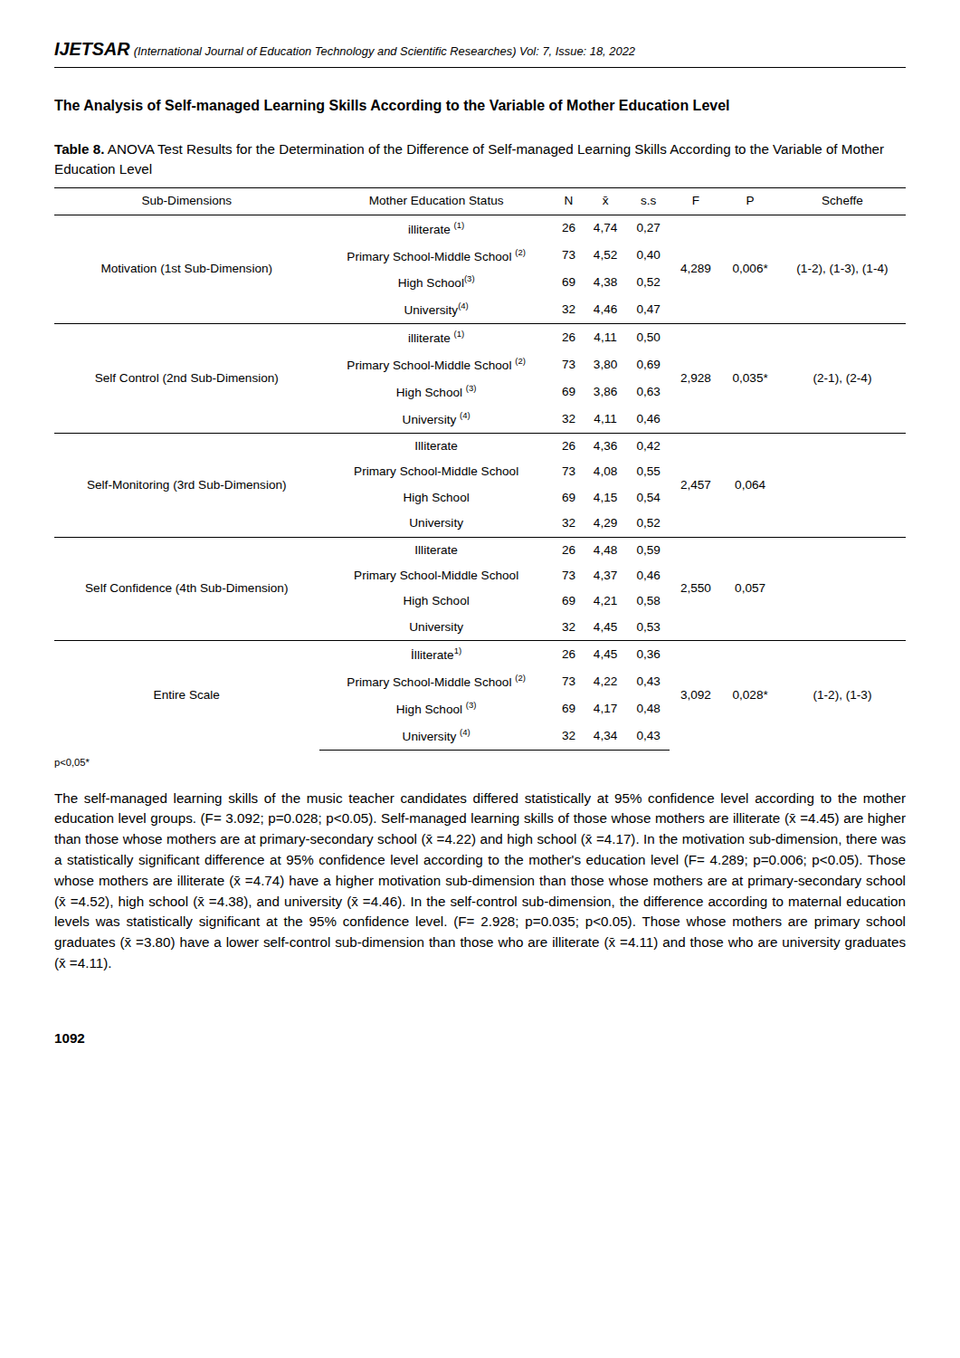IJETSAR (International Journal of Education Technology and Scientific Researches) Vol: 7, Issue: 18, 2022
The Analysis of Self-managed Learning Skills According to the Variable of Mother Education Level
Table 8. ANOVA Test Results for the Determination of the Difference of Self-managed Learning Skills According to the Variable of Mother Education Level
| Sub-Dimensions | Mother Education Status | N | x̄ | s.s | F | P | Scheffe |
| --- | --- | --- | --- | --- | --- | --- | --- |
| Motivation (1st Sub-Dimension) | illiterate (1) | 26 | 4,74 | 0,27 | 4,289 | 0,006* | (1-2), (1-3), (1-4) |
| Primary School-Middle School (2) | 73 | 4,52 | 0,40 |
| High School (3) | 69 | 4,38 | 0,52 |
| University (4) | 32 | 4,46 | 0,47 |
| Self Control (2nd Sub-Dimension) | illiterate (1) | 26 | 4,11 | 0,50 | 2,928 | 0,035* | (2-1), (2-4) |
| Primary School-Middle School (2) | 73 | 3,80 | 0,69 |
| High School (3) | 69 | 3,86 | 0,63 |
| University (4) | 32 | 4,11 | 0,46 |
| Self-Monitoring (3rd Sub-Dimension) | Illiterate | 26 | 4,36 | 0,42 | 2,457 | 0,064 | |
| Primary School-Middle School | 73 | 4,08 | 0,55 |
| High School | 69 | 4,15 | 0,54 |
| University | 32 | 4,29 | 0,52 |
| Self Confidence (4th Sub-Dimension) | Illiterate | 26 | 4,48 | 0,59 | 2,550 | 0,057 | |
| Primary School-Middle School | 73 | 4,37 | 0,46 |
| High School | 69 | 4,21 | 0,58 |
| University | 32 | 4,45 | 0,53 |
| Entire Scale | İlliterate 1) | 26 | 4,45 | 0,36 | 3,092 | 0,028* | (1-2), (1-3) |
| Primary School-Middle School (2) | 73 | 4,22 | 0,43 |
| High School (3) | 69 | 4,17 | 0,48 |
| University (4) | 32 | 4,34 | 0,43 |
p<0,05*
The self-managed learning skills of the music teacher candidates differed statistically at 95% confidence level according to the mother education level groups. (F= 3.092; p=0.028; p<0.05). Self-managed learning skills of those whose mothers are illiterate (x̄ =4.45) are higher than those whose mothers are at primary-secondary school (x̄ =4.22) and high school (x̄ =4.17). In the motivation sub-dimension, there was a statistically significant difference at 95% confidence level according to the mother's education level (F= 4.289; p=0.006; p<0.05). Those whose mothers are illiterate (x̄ =4.74) have a higher motivation sub-dimension than those whose mothers are at primary-secondary school (x̄ =4.52), high school (x̄ =4.38), and university (x̄ =4.46). In the self-control sub-dimension, the difference according to maternal education levels was statistically significant at the 95% confidence level. (F= 2.928; p=0.035; p<0.05). Those whose mothers are primary school graduates (x̄ =3.80) have a lower self-control sub-dimension than those who are illiterate (x̄ =4.11) and those who are university graduates (x̄ =4.11).
1092